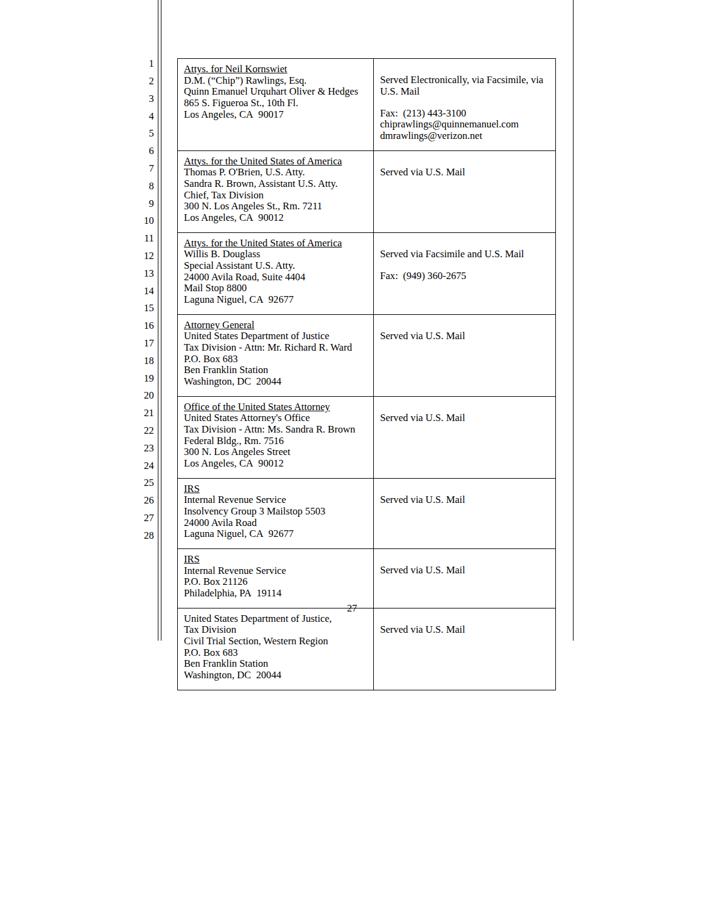1
2
3
4
5
6
7
8
9
10
11
12
13
14
15
16
17
18
19
20
21
22
23
24
25
26
27
28
| Attys. for Neil Kornswiet D.M. (“Chip”) Rawlings, Esq. Quinn Emanuel Urquhart Oliver & Hedges 865 S. Figueroa St., 10th Fl. Los Angeles, CA 90017 | Served Electronically, via Facsimile, via U.S. Mail Fax: (213) 443-3100 chiprawlings@quinnemanuel.com dmrawlings@verizon.net |
| Attys. for the United States of America Thomas P. O'Brien, U.S. Atty. Sandra R. Brown, Assistant U.S. Atty. Chief, Tax Division 300 N. Los Angeles St., Rm. 7211 Los Angeles, CA 90012 | Served via U.S. Mail |
| Attys. for the United States of America Willis B. Douglass Special Assistant U.S. Atty. 24000 Avila Road, Suite 4404 Mail Stop 8800 Laguna Niguel, CA 92677 | Served via Facsimile and U.S. Mail Fax: (949) 360-2675 |
| Attorney General United States Department of Justice Tax Division - Attn: Mr. Richard R. Ward P.O. Box 683 Ben Franklin Station Washington, DC 20044 | Served via U.S. Mail |
| Office of the United States Attorney United States Attorney's Office Tax Division - Attn: Ms. Sandra R. Brown Federal Bldg., Rm. 7516 300 N. Los Angeles Street Los Angeles, CA 90012 | Served via U.S. Mail |
| IRS Internal Revenue Service Insolvency Group 3 Mailstop 5503 24000 Avila Road Laguna Niguel, CA 92677 | Served via U.S. Mail |
| IRS Internal Revenue Service P.O. Box 21126 Philadelphia, PA 19114 | Served via U.S. Mail |
| United States Department of Justice, Tax Division Civil Trial Section, Western Region P.O. Box 683 Ben Franklin Station Washington, DC 20044 | Served via U.S. Mail |
27